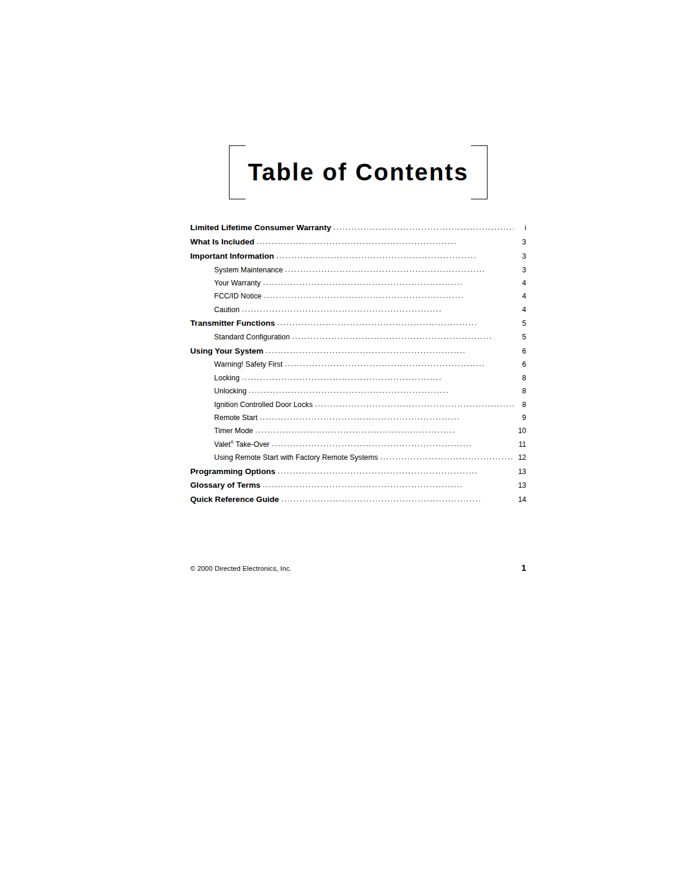Table of Contents
Limited Lifetime Consumer Warranty .................................................................. i
What Is Included .................................................................. 3
Important Information .................................................................. 3
System Maintenance .................................................................. 3
Your Warranty .................................................................. 4
FCC/ID Notice .................................................................. 4
Caution .................................................................. 4
Transmitter Functions .................................................................. 5
Standard Configuration .................................................................. 5
Using Your System .................................................................. 6
Warning! Safety First .................................................................. 6
Locking .................................................................. 8
Unlocking .................................................................. 8
Ignition Controlled Door Locks .................................................................. 8
Remote Start .................................................................. 9
Timer Mode .................................................................. 10
Valet® Take-Over .................................................................. 11
Using Remote Start with Factory Remote Systems .................................................................. 12
Programming Options .................................................................. 13
Glossary of Terms .................................................................. 13
Quick Reference Guide .................................................................. 14
© 2000 Directed Electronics, Inc. 1